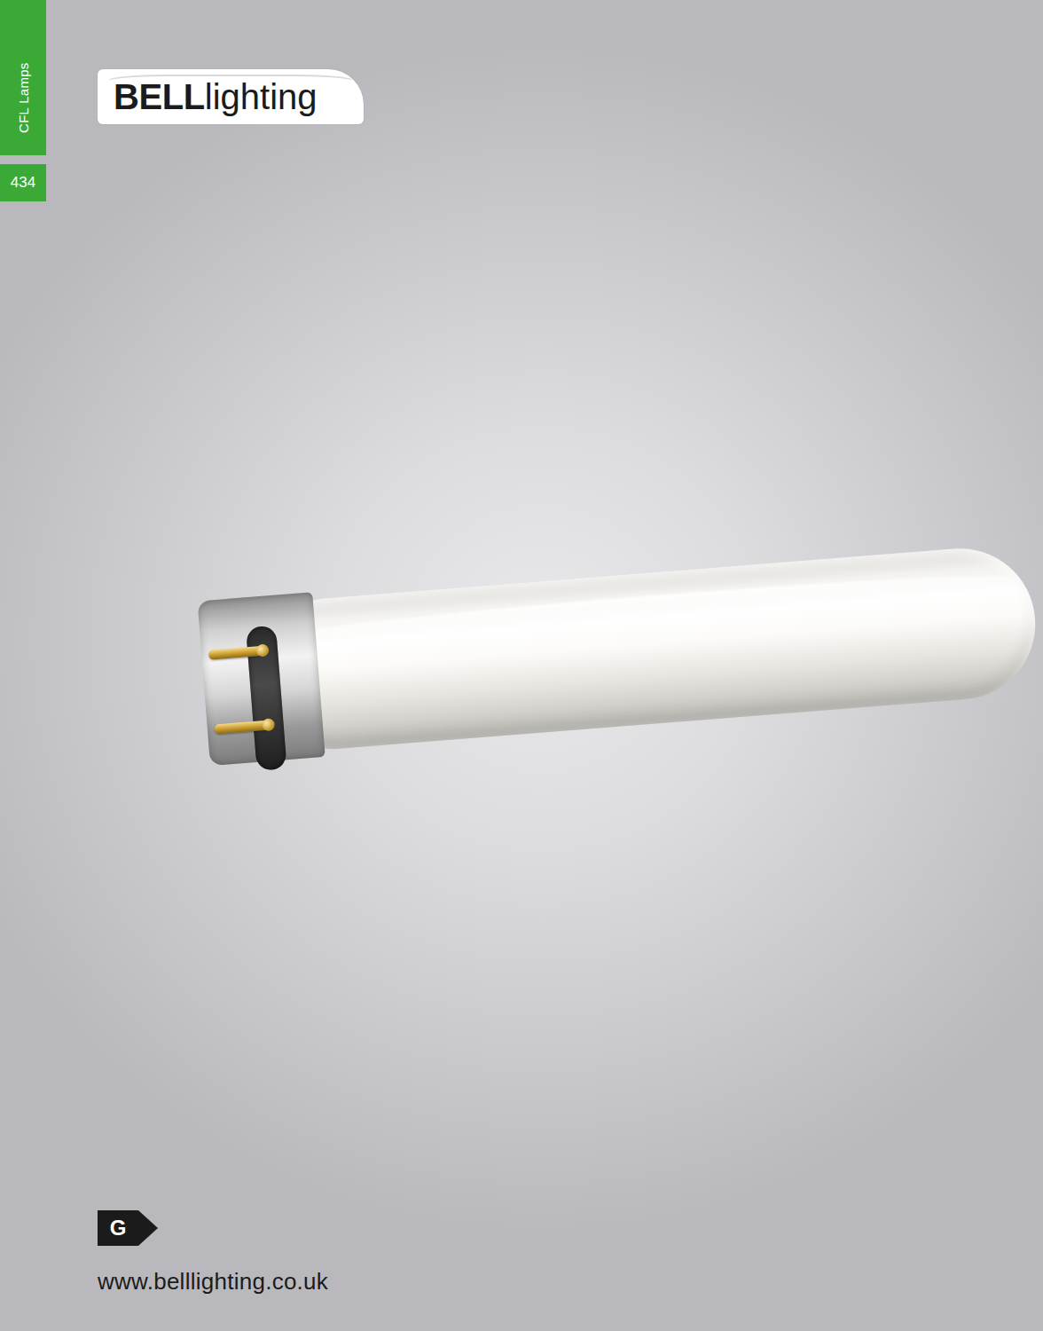CFL Lamps
434
BELL lighting
G
www.belllighting.co.uk